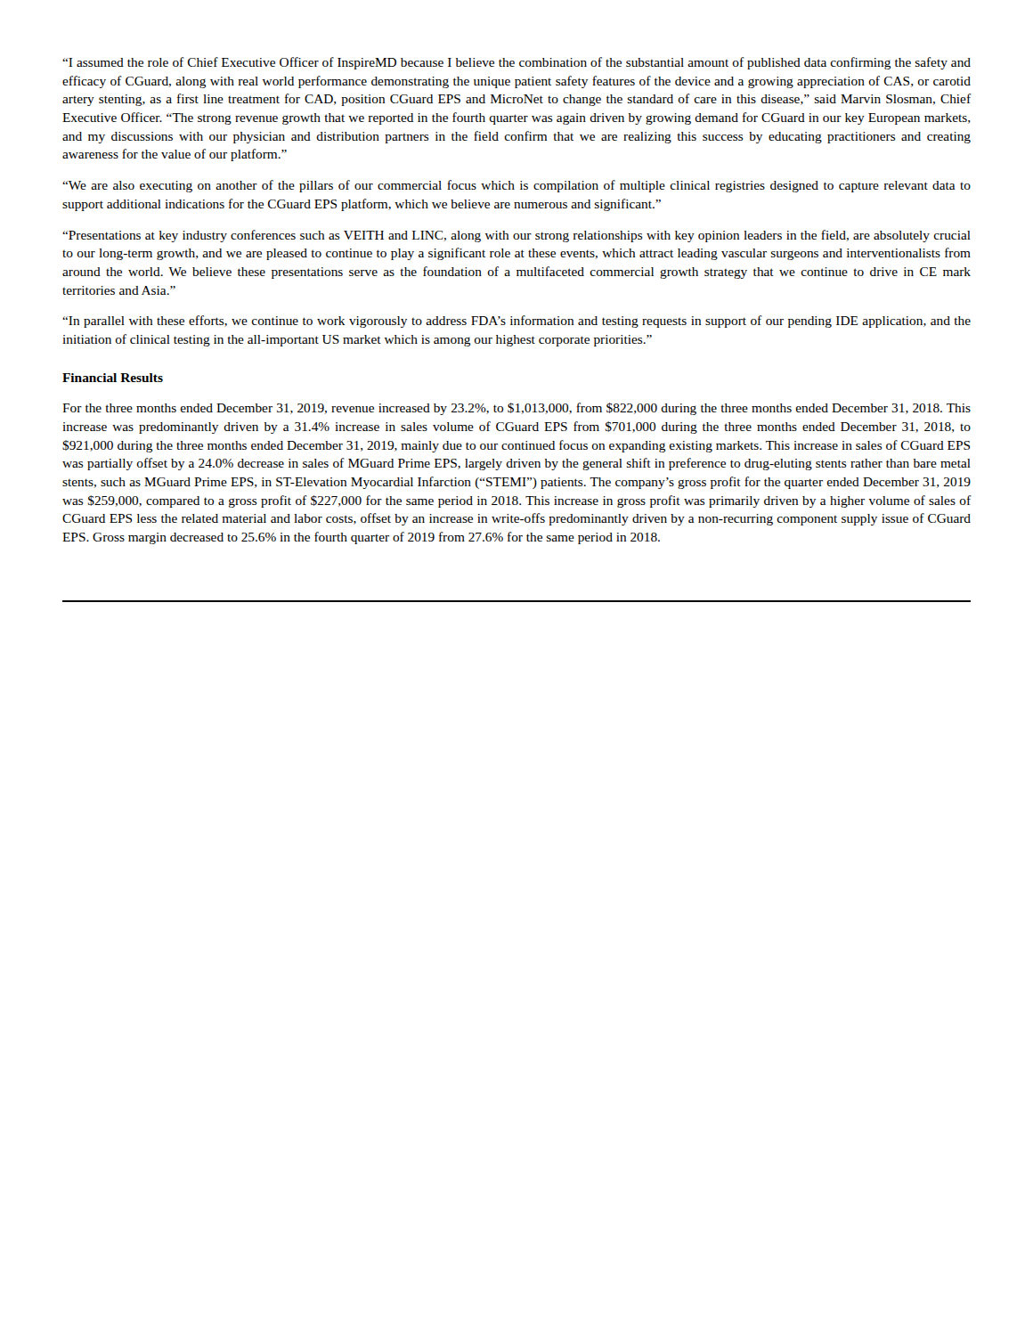“I assumed the role of Chief Executive Officer of InspireMD because I believe the combination of the substantial amount of published data confirming the safety and efficacy of CGuard, along with real world performance demonstrating the unique patient safety features of the device and a growing appreciation of CAS, or carotid artery stenting, as a first line treatment for CAD, position CGuard EPS and MicroNet to change the standard of care in this disease,” said Marvin Slosman, Chief Executive Officer. “The strong revenue growth that we reported in the fourth quarter was again driven by growing demand for CGuard in our key European markets, and my discussions with our physician and distribution partners in the field confirm that we are realizing this success by educating practitioners and creating awareness for the value of our platform.”
“We are also executing on another of the pillars of our commercial focus which is compilation of multiple clinical registries designed to capture relevant data to support additional indications for the CGuard EPS platform, which we believe are numerous and significant.”
“Presentations at key industry conferences such as VEITH and LINC, along with our strong relationships with key opinion leaders in the field, are absolutely crucial to our long-term growth, and we are pleased to continue to play a significant role at these events, which attract leading vascular surgeons and interventionalists from around the world. We believe these presentations serve as the foundation of a multifaceted commercial growth strategy that we continue to drive in CE mark territories and Asia.”
“In parallel with these efforts, we continue to work vigorously to address FDA’s information and testing requests in support of our pending IDE application, and the initiation of clinical testing in the all-important US market which is among our highest corporate priorities.”
Financial Results
For the three months ended December 31, 2019, revenue increased by 23.2%, to $1,013,000, from $822,000 during the three months ended December 31, 2018. This increase was predominantly driven by a 31.4% increase in sales volume of CGuard EPS from $701,000 during the three months ended December 31, 2018, to $921,000 during the three months ended December 31, 2019, mainly due to our continued focus on expanding existing markets. This increase in sales of CGuard EPS was partially offset by a 24.0% decrease in sales of MGuard Prime EPS, largely driven by the general shift in preference to drug-eluting stents rather than bare metal stents, such as MGuard Prime EPS, in ST-Elevation Myocardial Infarction (“STEMI”) patients. The company’s gross profit for the quarter ended December 31, 2019 was $259,000, compared to a gross profit of $227,000 for the same period in 2018. This increase in gross profit was primarily driven by a higher volume of sales of CGuard EPS less the related material and labor costs, offset by an increase in write-offs predominantly driven by a non-recurring component supply issue of CGuard EPS. Gross margin decreased to 25.6% in the fourth quarter of 2019 from 27.6% for the same period in 2018.